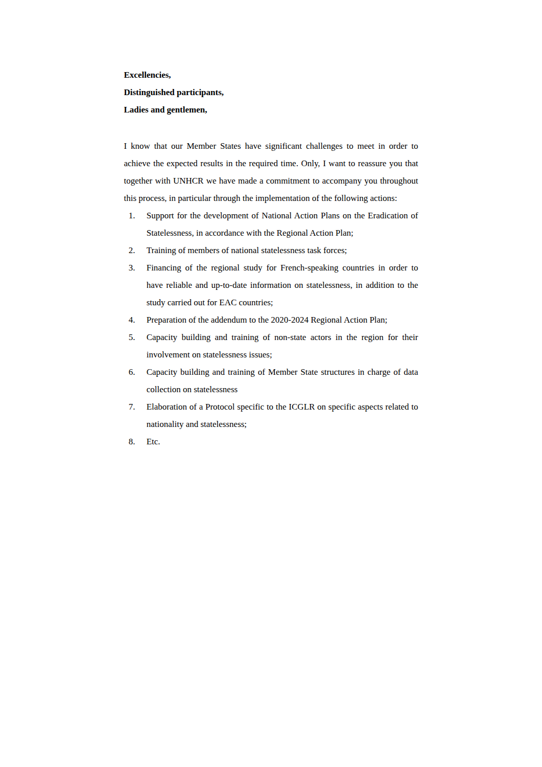Excellencies,
Distinguished participants,
Ladies and gentlemen,
I know that our Member States have significant challenges to meet in order to achieve the expected results in the required time. Only, I want to reassure you that together with UNHCR we have made a commitment to accompany you throughout this process, in particular through the implementation of the following actions:
Support for the development of National Action Plans on the Eradication of Statelessness, in accordance with the Regional Action Plan;
Training of members of national statelessness task forces;
Financing of the regional study for French-speaking countries in order to have reliable and up-to-date information on statelessness, in addition to the study carried out for EAC countries;
Preparation of the addendum to the 2020-2024 Regional Action Plan;
Capacity building and training of non-state actors in the region for their involvement on statelessness issues;
Capacity building and training of Member State structures in charge of data collection on statelessness
Elaboration of a Protocol specific to the ICGLR on specific aspects related to nationality and statelessness;
Etc.